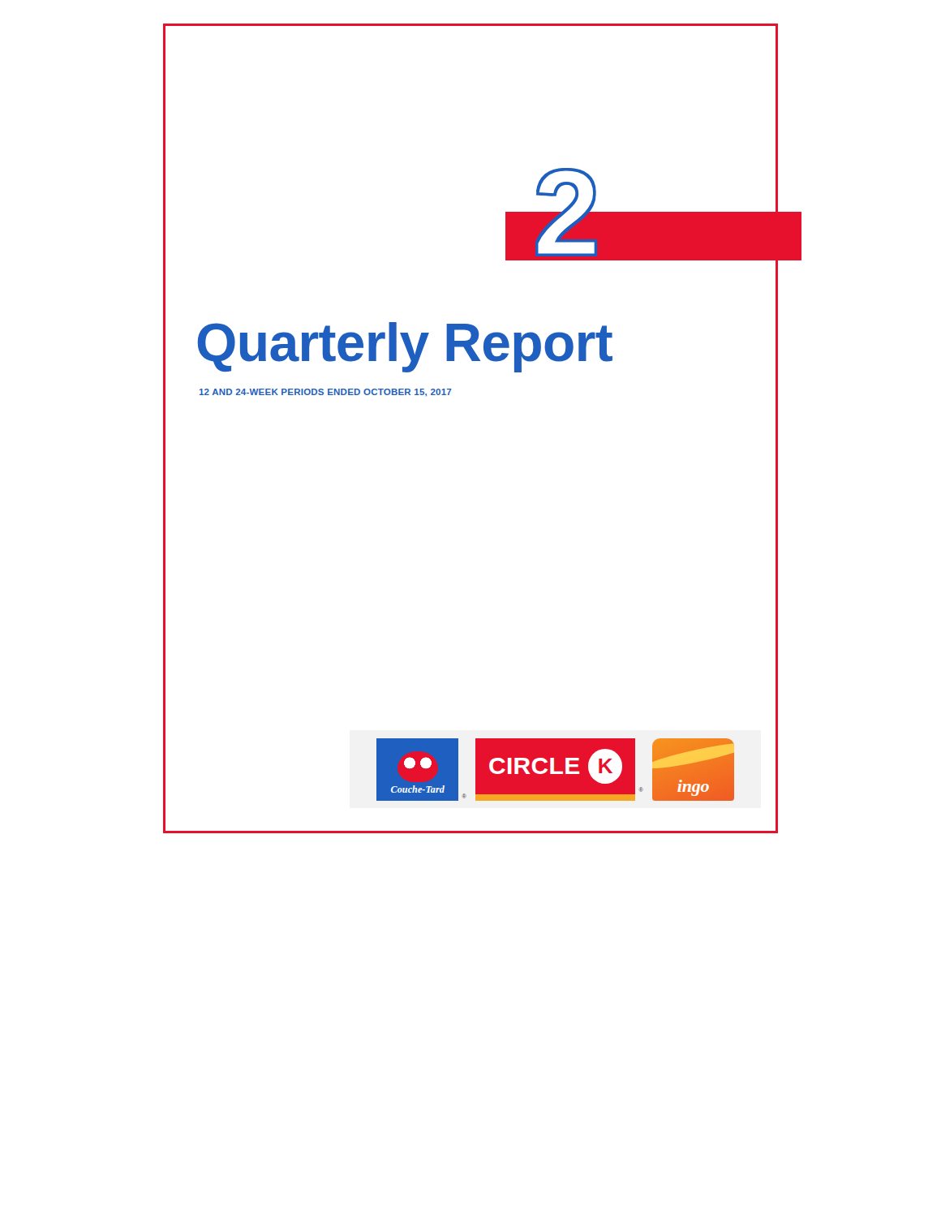2
Quarterly Report
12 and 24-week periods ended October 15, 2017
Couche-Tard
®
CIRCLE K ®
ingo ®